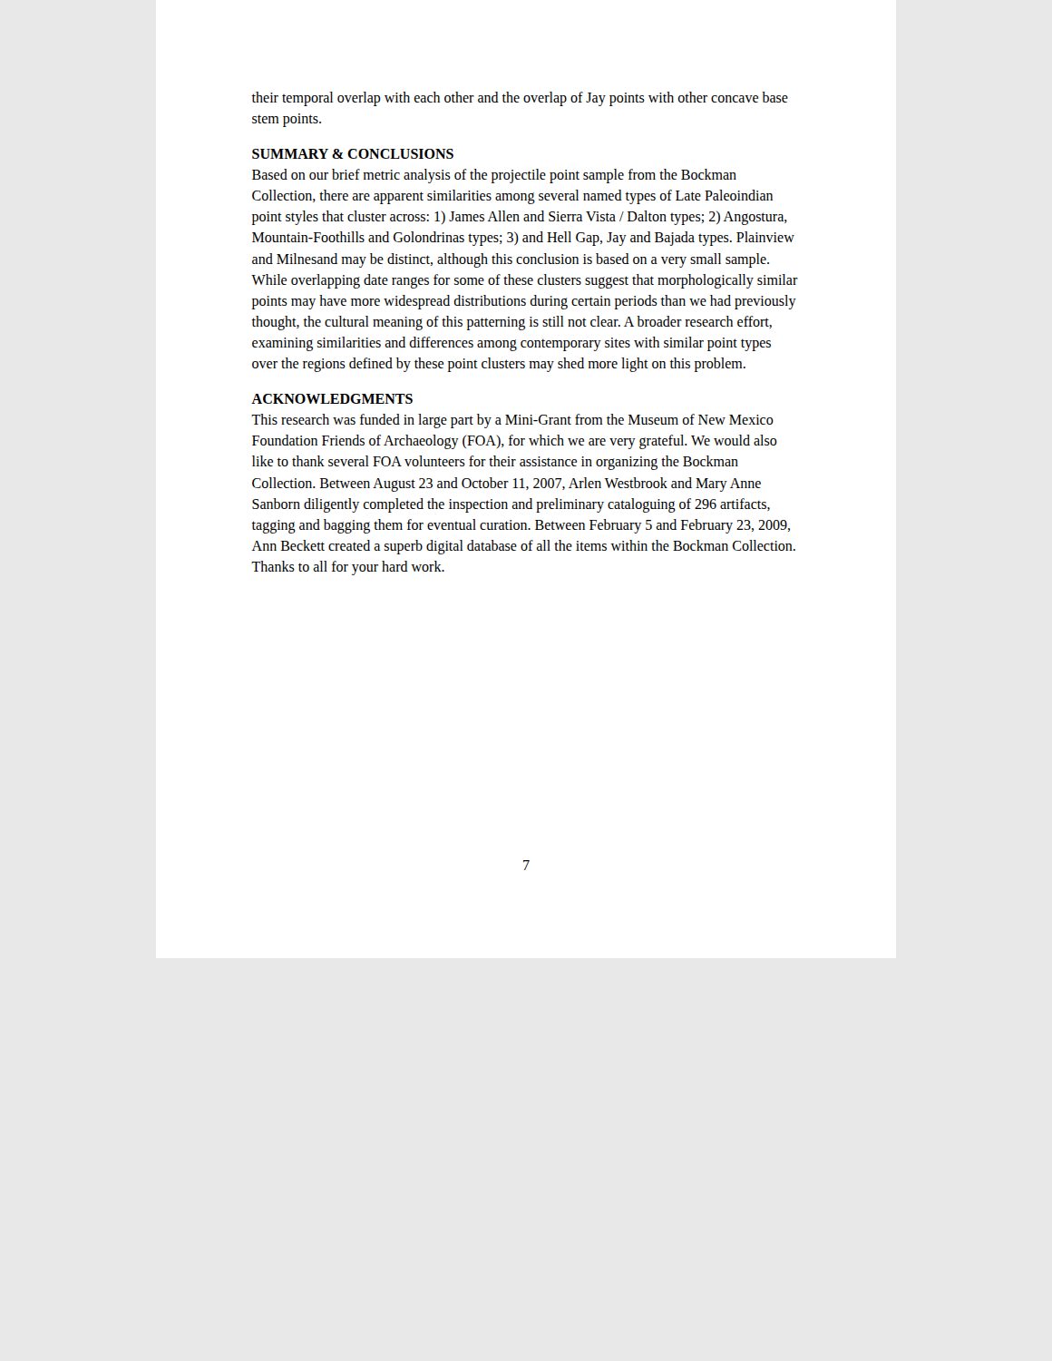their temporal overlap with each other and the overlap of Jay points with other concave base stem points.
Summary & Conclusions
Based on our brief metric analysis of the projectile point sample from the Bockman Collection, there are apparent similarities among several named types of Late Paleoindian point styles that cluster across: 1) James Allen and Sierra Vista / Dalton types; 2) Angostura, Mountain-Foothills and Golondrinas types; 3) and Hell Gap, Jay and Bajada types. Plainview and Milnesand may be distinct, although this conclusion is based on a very small sample. While overlapping date ranges for some of these clusters suggest that morphologically similar points may have more widespread distributions during certain periods than we had previously thought, the cultural meaning of this patterning is still not clear. A broader research effort, examining similarities and differences among contemporary sites with similar point types over the regions defined by these point clusters may shed more light on this problem.
Acknowledgments
This research was funded in large part by a Mini-Grant from the Museum of New Mexico Foundation Friends of Archaeology (FOA), for which we are very grateful. We would also like to thank several FOA volunteers for their assistance in organizing the Bockman Collection. Between August 23 and October 11, 2007, Arlen Westbrook and Mary Anne Sanborn diligently completed the inspection and preliminary cataloguing of 296 artifacts, tagging and bagging them for eventual curation. Between February 5 and February 23, 2009, Ann Beckett created a superb digital database of all the items within the Bockman Collection. Thanks to all for your hard work.
7